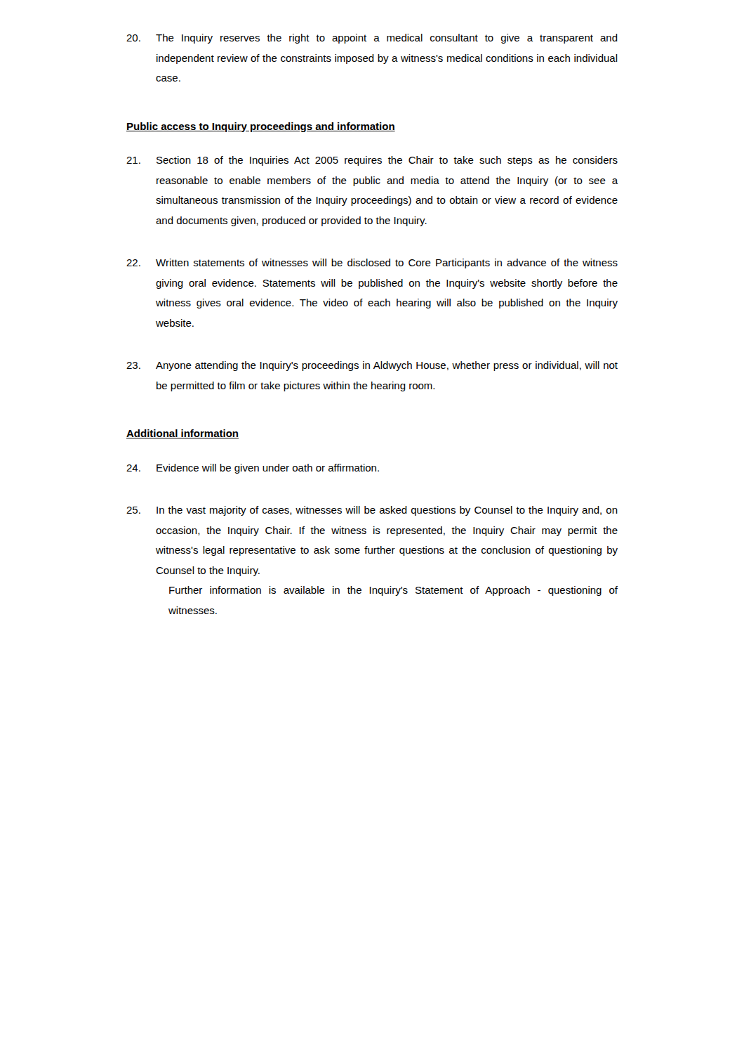20. The Inquiry reserves the right to appoint a medical consultant to give a transparent and independent review of the constraints imposed by a witness's medical conditions in each individual case.
Public access to Inquiry proceedings and information
21. Section 18 of the Inquiries Act 2005 requires the Chair to take such steps as he considers reasonable to enable members of the public and media to attend the Inquiry (or to see a simultaneous transmission of the Inquiry proceedings) and to obtain or view a record of evidence and documents given, produced or provided to the Inquiry.
22. Written statements of witnesses will be disclosed to Core Participants in advance of the witness giving oral evidence. Statements will be published on the Inquiry's website shortly before the witness gives oral evidence. The video of each hearing will also be published on the Inquiry website.
23. Anyone attending the Inquiry's proceedings in Aldwych House, whether press or individual, will not be permitted to film or take pictures within the hearing room.
Additional information
24. Evidence will be given under oath or affirmation.
25. In the vast majority of cases, witnesses will be asked questions by Counsel to the Inquiry and, on occasion, the Inquiry Chair. If the witness is represented, the Inquiry Chair may permit the witness's legal representative to ask some further questions at the conclusion of questioning by Counsel to the Inquiry.
Further information is available in the Inquiry's Statement of Approach - questioning of witnesses.